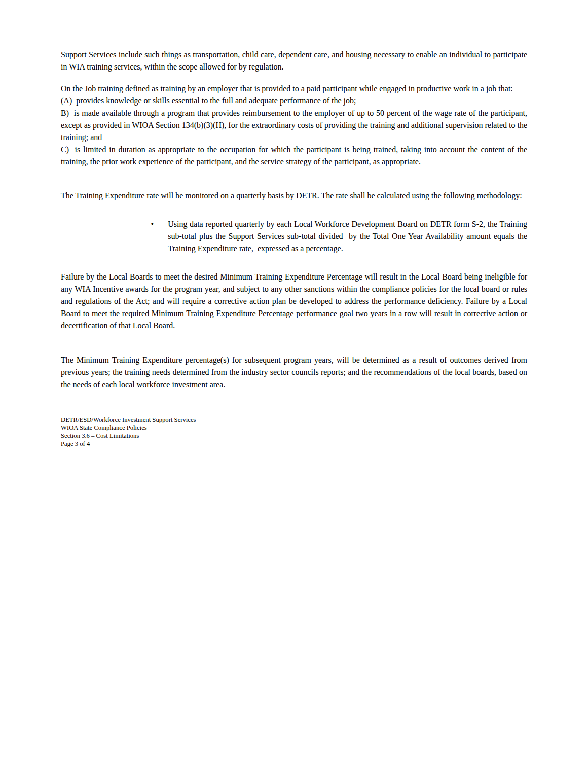Support Services include such things as transportation, child care, dependent care, and housing necessary to enable an individual to participate in WIA training services, within the scope allowed for by regulation.
On the Job training defined as training by an employer that is provided to a paid participant while engaged in productive work in a job that:
(A) provides knowledge or skills essential to the full and adequate performance of the job;
B) is made available through a program that provides reimbursement to the employer of up to 50 percent of the wage rate of the participant, except as provided in WIOA Section 134(b)(3)(H), for the extraordinary costs of providing the training and additional supervision related to the training; and
C) is limited in duration as appropriate to the occupation for which the participant is being trained, taking into account the content of the training, the prior work experience of the participant, and the service strategy of the participant, as appropriate.
The Training Expenditure rate will be monitored on a quarterly basis by DETR. The rate shall be calculated using the following methodology:
• Using data reported quarterly by each Local Workforce Development Board on DETR form S-2, the Training sub-total plus the Support Services sub-total divided by the Total One Year Availability amount equals the Training Expenditure rate, expressed as a percentage.
Failure by the Local Boards to meet the desired Minimum Training Expenditure Percentage will result in the Local Board being ineligible for any WIA Incentive awards for the program year, and subject to any other sanctions within the compliance policies for the local board or rules and regulations of the Act; and will require a corrective action plan be developed to address the performance deficiency. Failure by a Local Board to meet the required Minimum Training Expenditure Percentage performance goal two years in a row will result in corrective action or decertification of that Local Board.
The Minimum Training Expenditure percentage(s) for subsequent program years, will be determined as a result of outcomes derived from previous years; the training needs determined from the industry sector councils reports; and the recommendations of the local boards, based on the needs of each local workforce investment area.
DETR/ESD/Workforce Investment Support Services
WIOA State Compliance Policies
Section 3.6 – Cost Limitations
Page 3 of 4